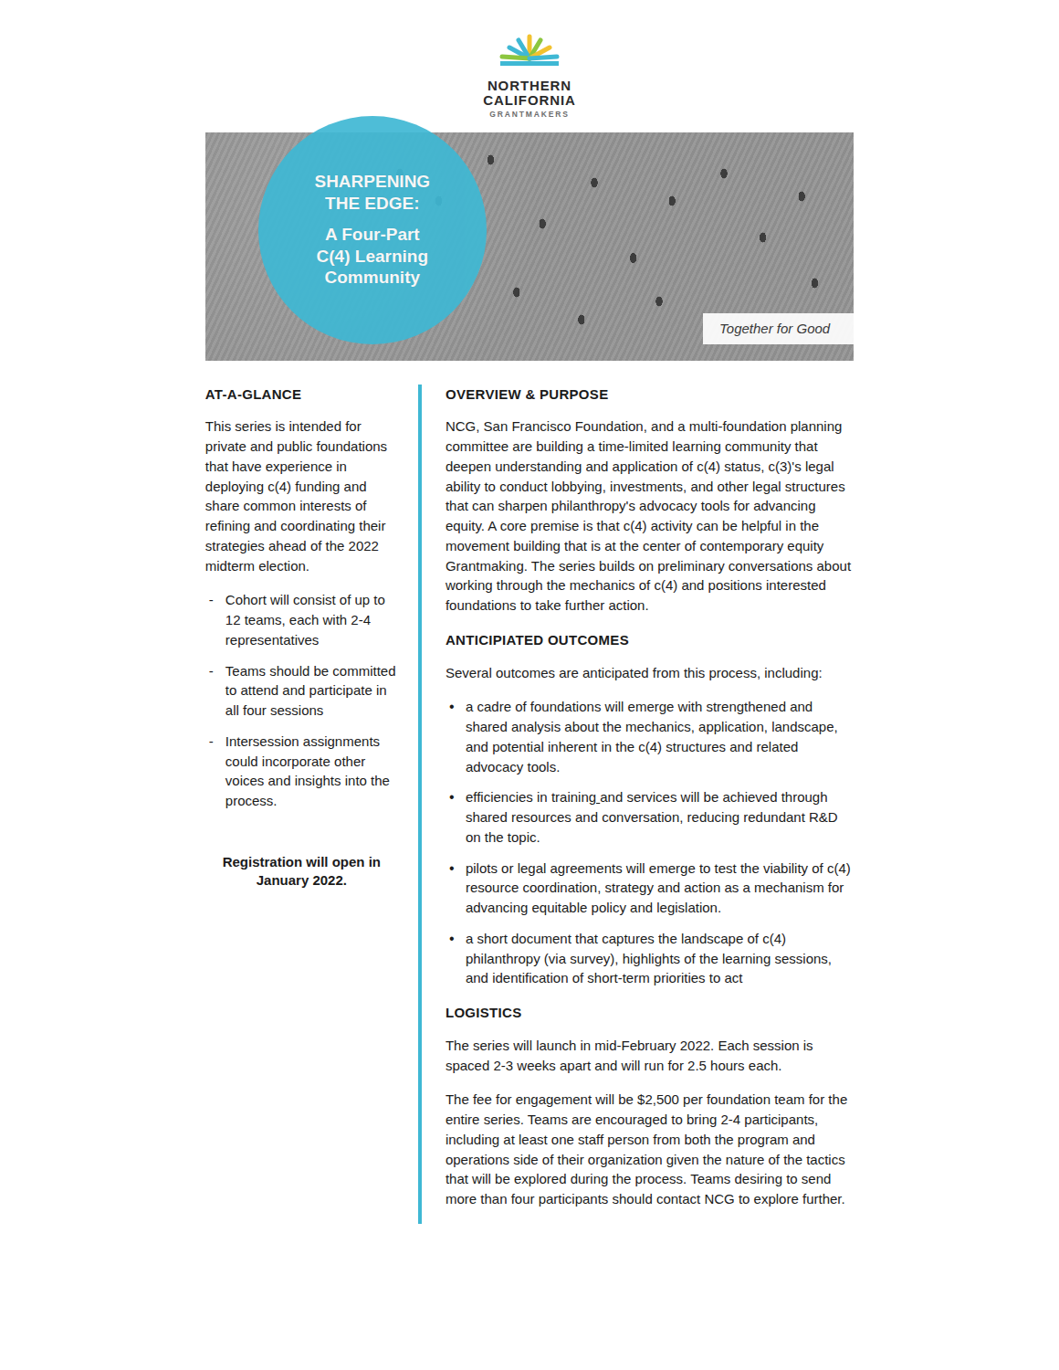NORTHERN
CALIFORNIA GRANTMAKERS
Together for Good
SHARPENING
THE EDGE: A Four-Part
C(4) Learning
Community
AT-A-GLANCE
This series is intended for private and public foundations that have experience in deploying c(4) funding and share common interests of refining and coordinating their strategies ahead of the 2022 midterm election.
Cohort will consist of up to 12 teams, each with 2-4 representatives
Teams should be committed to attend and participate in all four sessions
Intersession assignments could incorporate other voices and insights into the process.
Registration will open in January 2022.
OVERVIEW & PURPOSE
NCG, San Francisco Foundation, and a multi-foundation planning committee are building a time-limited learning community that deepen understanding and application of c(4) status, c(3)'s legal ability to conduct lobbying, investments, and other legal structures that can sharpen philanthropy's advocacy tools for advancing equity. A core premise is that c(4) activity can be helpful in the movement building that is at the center of contemporary equity Grantmaking. The series builds on preliminary conversations about working through the mechanics of c(4) and positions interested foundations to take further action.
ANTICIPIATED OUTCOMES
Several outcomes are anticipated from this process, including:
a cadre of foundations will emerge with strengthened and shared analysis about the mechanics, application, landscape, and potential inherent in the c(4) structures and related advocacy tools.
efficiencies in training and services will be achieved through shared resources and conversation, reducing redundant R&D on the topic.
pilots or legal agreements will emerge to test the viability of c(4) resource coordination, strategy and action as a mechanism for advancing equitable policy and legislation.
a short document that captures the landscape of c(4) philanthropy (via survey), highlights of the learning sessions, and identification of short-term priorities to act
LOGISTICS
The series will launch in mid-February 2022. Each session is spaced 2-3 weeks apart and will run for 2.5 hours each.
The fee for engagement will be $2,500 per foundation team for the entire series. Teams are encouraged to bring 2-4 participants, including at least one staff person from both the program and operations side of their organization given the nature of the tactics that will be explored during the process. Teams desiring to send more than four participants should contact NCG to explore further.